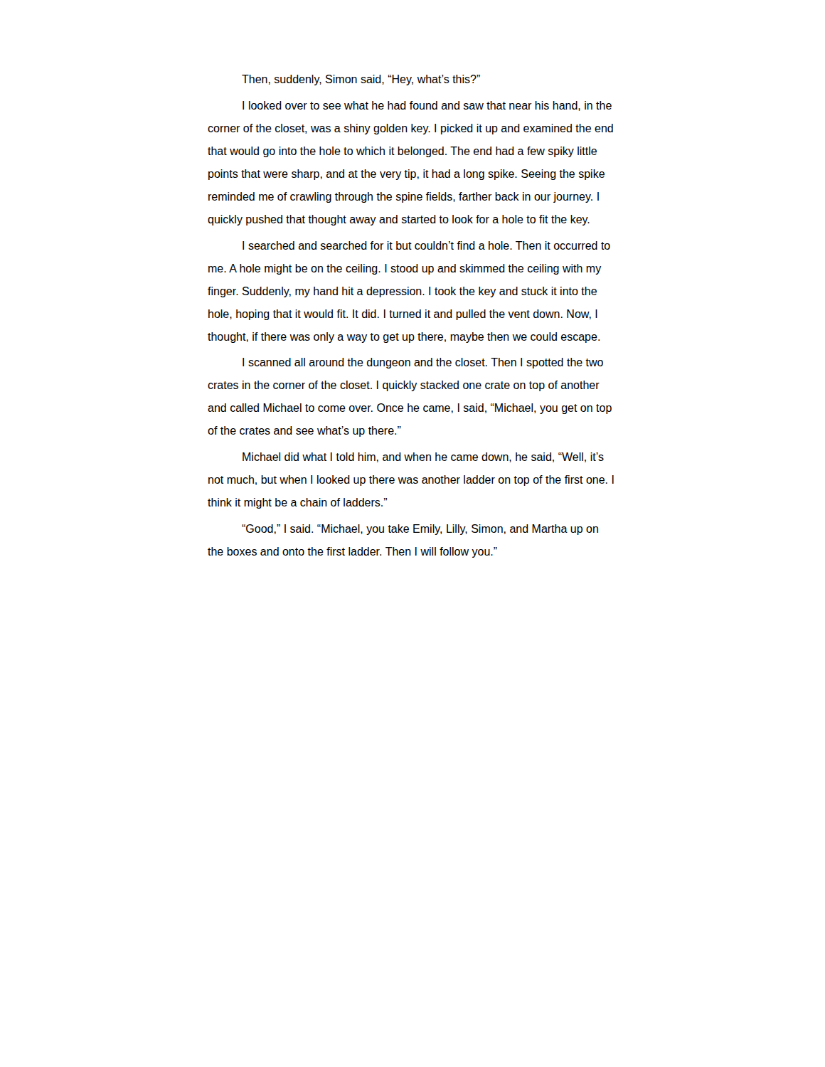Then, suddenly, Simon said, “Hey, what’s this?”
I looked over to see what he had found and saw that near his hand, in the corner of the closet, was a shiny golden key. I picked it up and examined the end that would go into the hole to which it belonged. The end had a few spiky little points that were sharp, and at the very tip, it had a long spike. Seeing the spike reminded me of crawling through the spine fields, farther back in our journey. I quickly pushed that thought away and started to look for a hole to fit the key.
I searched and searched for it but couldn’t find a hole. Then it occurred to me. A hole might be on the ceiling. I stood up and skimmed the ceiling with my finger. Suddenly, my hand hit a depression. I took the key and stuck it into the hole, hoping that it would fit. It did. I turned it and pulled the vent down. Now, I thought, if there was only a way to get up there, maybe then we could escape.
I scanned all around the dungeon and the closet. Then I spotted the two crates in the corner of the closet. I quickly stacked one crate on top of another and called Michael to come over. Once he came, I said, “Michael, you get on top of the crates and see what’s up there.”
Michael did what I told him, and when he came down, he said, “Well, it’s not much, but when I looked up there was another ladder on top of the first one. I think it might be a chain of ladders.”
“Good,” I said. “Michael, you take Emily, Lilly, Simon, and Martha up on the boxes and onto the first ladder. Then I will follow you.”